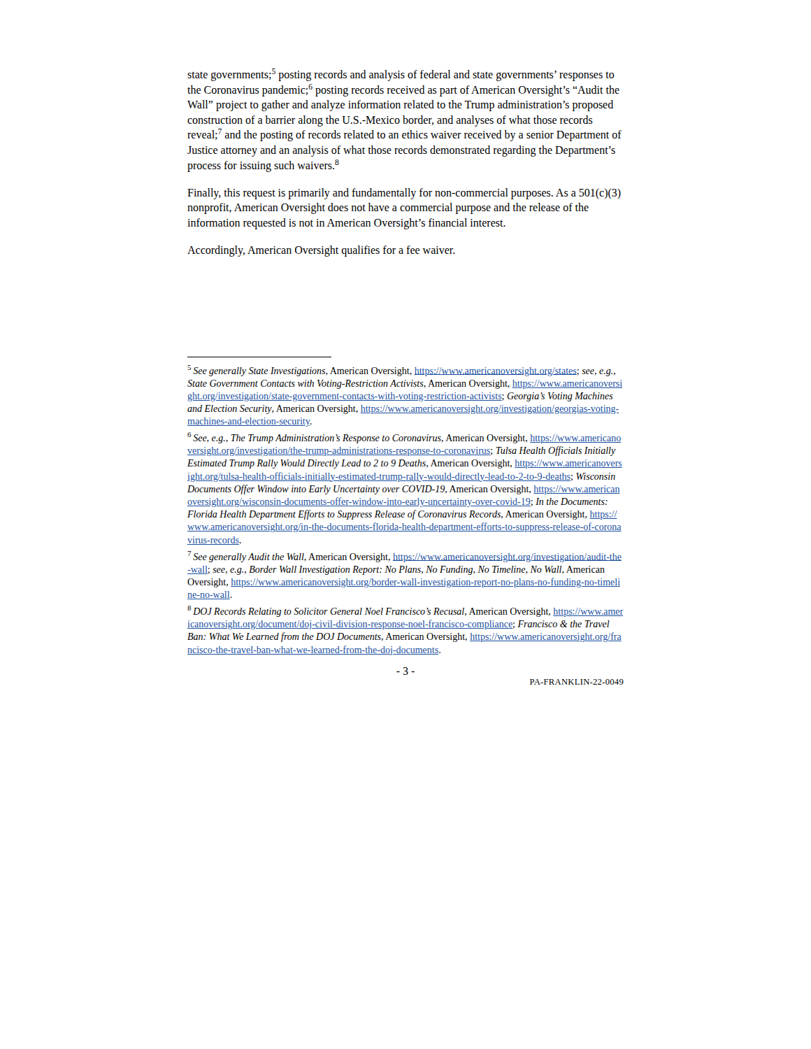state governments;5 posting records and analysis of federal and state governments’ responses to the Coronavirus pandemic;6 posting records received as part of American Oversight’s “Audit the Wall” project to gather and analyze information related to the Trump administration’s proposed construction of a barrier along the U.S.-Mexico border, and analyses of what those records reveal;7 and the posting of records related to an ethics waiver received by a senior Department of Justice attorney and an analysis of what those records demonstrated regarding the Department’s process for issuing such waivers.8
Finally, this request is primarily and fundamentally for non-commercial purposes. As a 501(c)(3) nonprofit, American Oversight does not have a commercial purpose and the release of the information requested is not in American Oversight’s financial interest.
Accordingly, American Oversight qualifies for a fee waiver.
5 See generally State Investigations, American Oversight, https://www.americanoversight.org/states; see, e.g., State Government Contacts with Voting-Restriction Activists, American Oversight, https://www.americanoversight.org/investigation/state-government-contacts-with-voting-restriction-activists; Georgia’s Voting Machines and Election Security, American Oversight, https://www.americanoversight.org/investigation/georgias-voting-machines-and-election-security.
6 See, e.g., The Trump Administration’s Response to Coronavirus, American Oversight, https://www.americanoversight.org/investigation/the-trump-administrations-response-to-coronavirus; Tulsa Health Officials Initially Estimated Trump Rally Would Directly Lead to 2 to 9 Deaths, American Oversight, https://www.americanoversight.org/tulsa-health-officials-initially-estimated-trump-rally-would-directly-lead-to-2-to-9-deaths; Wisconsin Documents Offer Window into Early Uncertainty over COVID-19, American Oversight, https://www.americanoversight.org/wisconsin-documents-offer-window-into-early-uncertainty-over-covid-19; In the Documents: Florida Health Department Efforts to Suppress Release of Coronavirus Records, American Oversight, https://www.americanoversight.org/in-the-documents-florida-health-department-efforts-to-suppress-release-of-coronavirus-records.
7 See generally Audit the Wall, American Oversight, https://www.americanoversight.org/investigation/audit-the-wall; see, e.g., Border Wall Investigation Report: No Plans, No Funding, No Timeline, No Wall, American Oversight, https://www.americanoversight.org/border-wall-investigation-report-no-plans-no-funding-no-timeline-no-wall.
8 DOJ Records Relating to Solicitor General Noel Francisco’s Recusal, American Oversight, https://www.americanoversight.org/document/doj-civil-division-response-noel-francisco-compliance; Francisco & the Travel Ban: What We Learned from the DOJ Documents, American Oversight, https://www.americanoversight.org/francisco-the-travel-ban-what-we-learned-from-the-doj-documents.
- 3 -
PA-FRANKLIN-22-0049